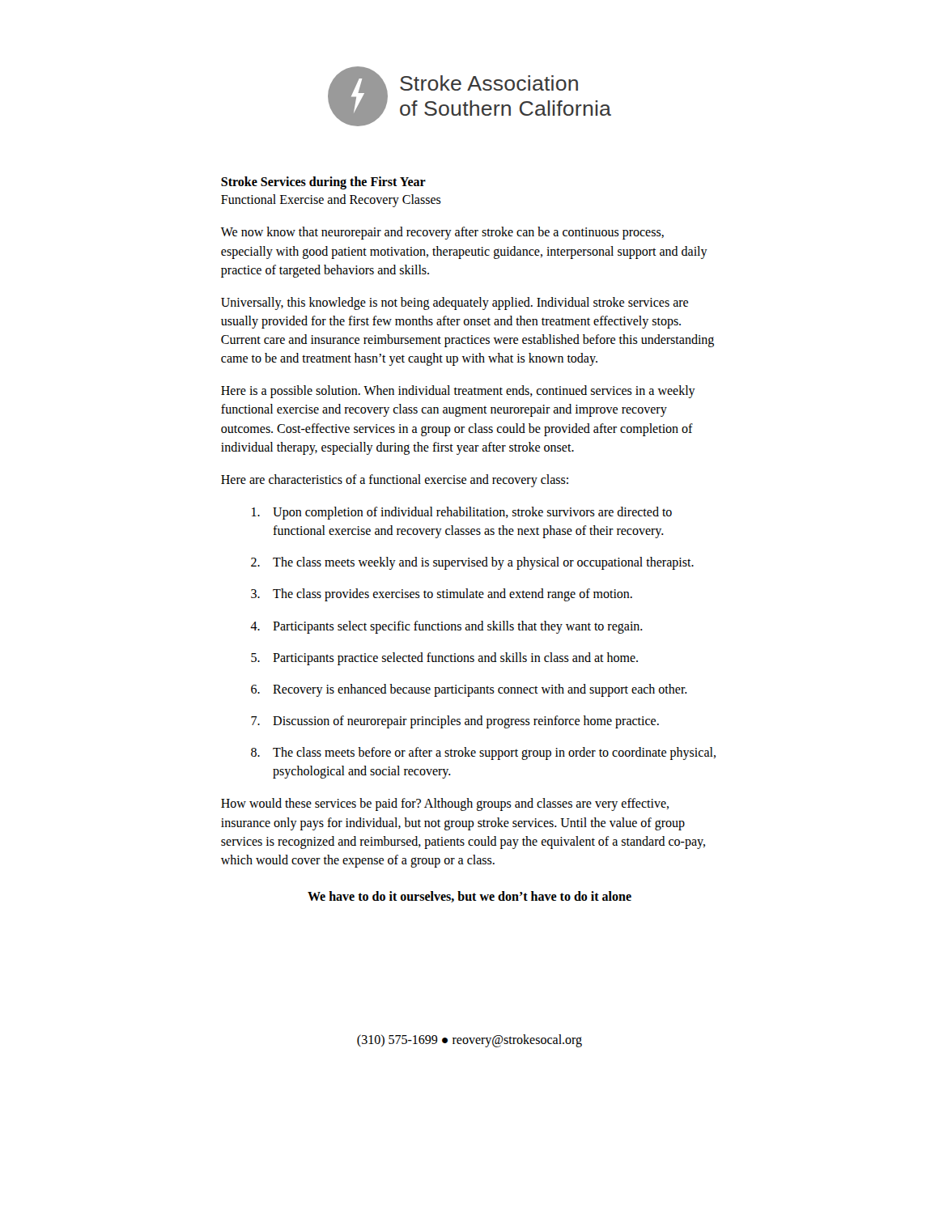Stroke Association
of Southern California
Stroke Services during the First Year
Functional Exercise and Recovery Classes
We now know that neurorepair and recovery after stroke can be a continuous process, especially with good patient motivation, therapeutic guidance, interpersonal support and daily practice of targeted behaviors and skills.
Universally, this knowledge is not being adequately applied. Individual stroke services are usually provided for the first few months after onset and then treatment effectively stops. Current care and insurance reimbursement practices were established before this understanding came to be and treatment hasn’t yet caught up with what is known today.
Here is a possible solution. When individual treatment ends, continued services in a weekly functional exercise and recovery class can augment neurorepair and improve recovery outcomes. Cost-effective services in a group or class could be provided after completion of individual therapy, especially during the first year after stroke onset.
Here are characteristics of a functional exercise and recovery class:
Upon completion of individual rehabilitation, stroke survivors are directed to functional exercise and recovery classes as the next phase of their recovery.
The class meets weekly and is supervised by a physical or occupational therapist.
The class provides exercises to stimulate and extend range of motion.
Participants select specific functions and skills that they want to regain.
Participants practice selected functions and skills in class and at home.
Recovery is enhanced because participants connect with and support each other.
Discussion of neurorepair principles and progress reinforce home practice.
The class meets before or after a stroke support group in order to coordinate physical, psychological and social recovery.
How would these services be paid for? Although groups and classes are very effective, insurance only pays for individual, but not group stroke services. Until the value of group services is recognized and reimbursed, patients could pay the equivalent of a standard co-pay, which would cover the expense of a group or a class.
We have to do it ourselves, but we don’t have to do it alone
(310) 575-1699 ● reovery@strokesocal.org